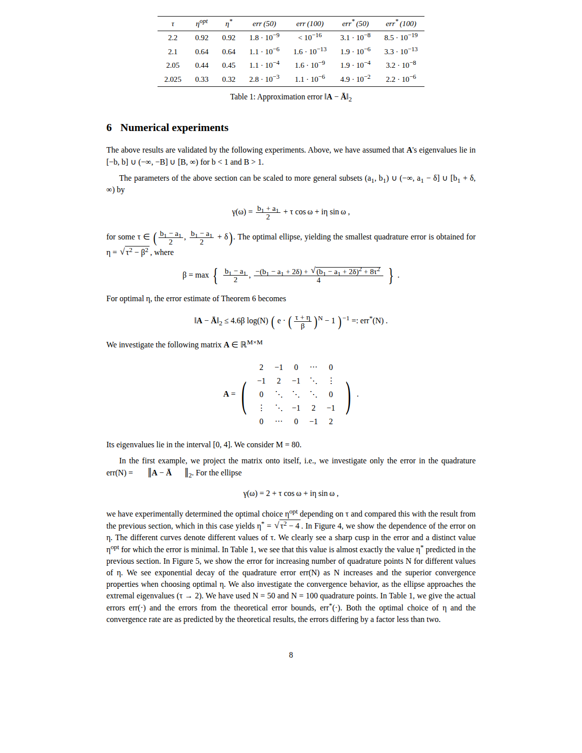| τ | η opt | η * | err (50) | err (100) | err * (50) | err * (100) |
| --- | --- | --- | --- | --- | --- | --- |
| 2.2 | 0.92 | 0.92 | 1.8 · 10 −9 | < 10 −16 | 3.1 · 10 −8 | 8.5 · 10 −19 |
| 2.1 | 0.64 | 0.64 | 1.1 · 10 −6 | 1.6 · 10 −13 | 1.9 · 10 −6 | 3.3 · 10 −13 |
| 2.05 | 0.44 | 0.45 | 1.1 · 10 −4 | 1.6 · 10 −9 | 1.9 · 10 −4 | 3.2 · 10 −8 |
| 2.025 | 0.33 | 0.32 | 2.8 · 10 −3 | 1.1 · 10 −6 | 4.9 · 10 −2 | 2.2 · 10 −6 |
Table 1: Approximation error ‖A − Ā‖2
6 Numerical experiments
The above results are validated by the following experiments. Above, we have assumed that A's eigenvalues lie in [−b, b] ∪ (−∞, −B] ∪ [B, ∞) for b < 1 and B > 1.
The parameters of the above section can be scaled to more general subsets (a1, b1) ∪ (−∞, a1 − δ] ∪ [b1 + δ, ∞) by
γ(ω) = b1 + a12 + τ cos ω + iη sin ω ,
for some τ ∈ (b1 − a12, b1 − a12 + δ). The optimal ellipse, yielding the smallest quadrature error is obtained for η = τ2 − β2, where
β = max { b1 − a12, −(b1 − a1 + 2δ) + (b1 − a1 + 2δ)2 + 8τ24 } .
For optimal η, the error estimate of Theorem 6 becomes
‖A − Ā‖2 ≤ 4.6β log(N) ( e · (τ + η β)N − 1 )−1 =: err*(N) .
We investigate the following matrix A ∈ ℝM×M
A = (
| 2 | −1 | 0 | ··· | 0 |
| −1 | 2 | −1 | ⋱ | ⋮ |
| 0 | ⋱ | ⋱ | ⋱ | 0 |
| ⋮ | ⋱ | −1 | 2 | −1 |
| 0 | ··· | 0 | −1 | 2 |
) .
Its eigenvalues lie in the interval [0, 4]. We consider M = 80.
In the first example, we project the matrix onto itself, i.e., we investigate only the error in the quadrature err(N) = ‖A − Ā‖2. For the ellipse
γ(ω) = 2 + τ cos ω + iη sin ω ,
we have experimentally determined the optimal choice ηopt depending on τ and compared this with the result from the previous section, which in this case yields η* = τ2 − 4. In Figure 4, we show the dependence of the error on η. The different curves denote different values of τ. We clearly see a sharp cusp in the error and a distinct value ηopt for which the error is minimal. In Table 1, we see that this value is almost exactly the value η* predicted in the previous section. In Figure 5, we show the error for increasing number of quadrature points N for different values of η. We see exponential decay of the quadrature error err(N) as N increases and the superior convergence properties when choosing optimal η. We also investigate the convergence behavior, as the ellipse approaches the extremal eigenvalues (τ → 2). We have used N = 50 and N = 100 quadrature points. In Table 1, we give the actual errors err(·) and the errors from the theoretical error bounds, err*(·). Both the optimal choice of η and the convergence rate are as predicted by the theoretical results, the errors differing by a factor less than two.
8